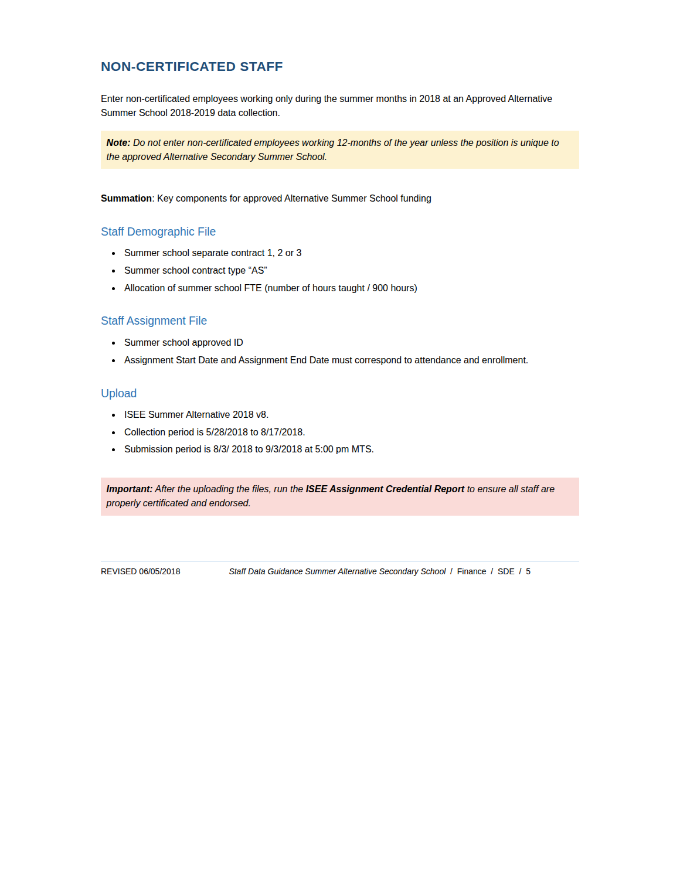NON-CERTIFICATED STAFF
Enter non-certificated employees working only during the summer months in 2018 at an Approved Alternative Summer School 2018-2019 data collection.
Note: Do not enter non-certificated employees working 12-months of the year unless the position is unique to the approved Alternative Secondary Summer School.
Summation: Key components for approved Alternative Summer School funding
Staff Demographic File
Summer school separate contract 1, 2 or 3
Summer school contract type “AS”
Allocation of summer school FTE (number of hours taught / 900 hours)
Staff Assignment File
Summer school approved ID
Assignment Start Date and Assignment End Date must correspond to attendance and enrollment.
Upload
ISEE Summer Alternative 2018 v8.
Collection period is 5/28/2018 to 8/17/2018.
Submission period is 8/3/ 2018 to 9/3/2018 at 5:00 pm MTS.
Important: After the uploading the files, run the ISEE Assignment Credential Report to ensure all staff are properly certificated and endorsed.
REVISED 06/05/2018
Staff Data Guidance Summer Alternative Secondary School / Finance / SDE / 5